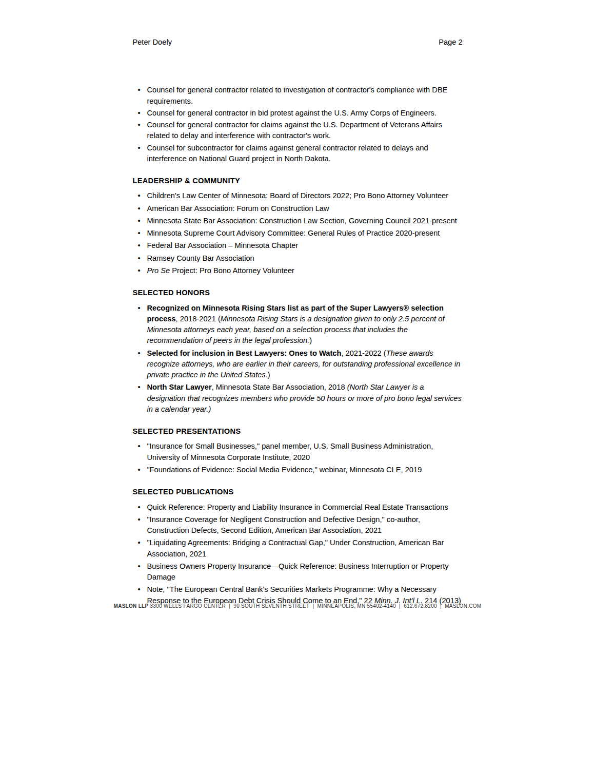Peter Doely Page 2
Counsel for general contractor related to investigation of contractor's compliance with DBE requirements.
Counsel for general contractor in bid protest against the U.S. Army Corps of Engineers.
Counsel for general contractor for claims against the U.S. Department of Veterans Affairs related to delay and interference with contractor's work.
Counsel for subcontractor for claims against general contractor related to delays and interference on National Guard project in North Dakota.
LEADERSHIP & COMMUNITY
Children's Law Center of Minnesota: Board of Directors 2022; Pro Bono Attorney Volunteer
American Bar Association: Forum on Construction Law
Minnesota State Bar Association: Construction Law Section, Governing Council 2021-present
Minnesota Supreme Court Advisory Committee: General Rules of Practice 2020-present
Federal Bar Association – Minnesota Chapter
Ramsey County Bar Association
Pro Se Project: Pro Bono Attorney Volunteer
SELECTED HONORS
Recognized on Minnesota Rising Stars list as part of the Super Lawyers® selection process, 2018-2021 (Minnesota Rising Stars is a designation given to only 2.5 percent of Minnesota attorneys each year, based on a selection process that includes the recommendation of peers in the legal profession.)
Selected for inclusion in Best Lawyers: Ones to Watch, 2021-2022 (These awards recognize attorneys, who are earlier in their careers, for outstanding professional excellence in private practice in the United States.)
North Star Lawyer, Minnesota State Bar Association, 2018 (North Star Lawyer is a designation that recognizes members who provide 50 hours or more of pro bono legal services in a calendar year.)
SELECTED PRESENTATIONS
"Insurance for Small Businesses," panel member, U.S. Small Business Administration, University of Minnesota Corporate Institute, 2020
"Foundations of Evidence: Social Media Evidence," webinar, Minnesota CLE, 2019
SELECTED PUBLICATIONS
Quick Reference: Property and Liability Insurance in Commercial Real Estate Transactions
"Insurance Coverage for Negligent Construction and Defective Design," co-author, Construction Defects, Second Edition, American Bar Association, 2021
"Liquidating Agreements: Bridging a Contractual Gap," Under Construction, American Bar Association, 2021
Business Owners Property Insurance—Quick Reference: Business Interruption or Property Damage
Note, "The European Central Bank's Securities Markets Programme: Why a Necessary Response to the European Debt Crisis Should Come to an End," 22 Minn. J. Int'l L. 214 (2013)
MASLON LLP 3300 WELLS FARGO CENTER | 90 SOUTH SEVENTH STREET | MINNEAPOLIS, MN 55402-4140 | 612.672.8200 | MASLON.COM